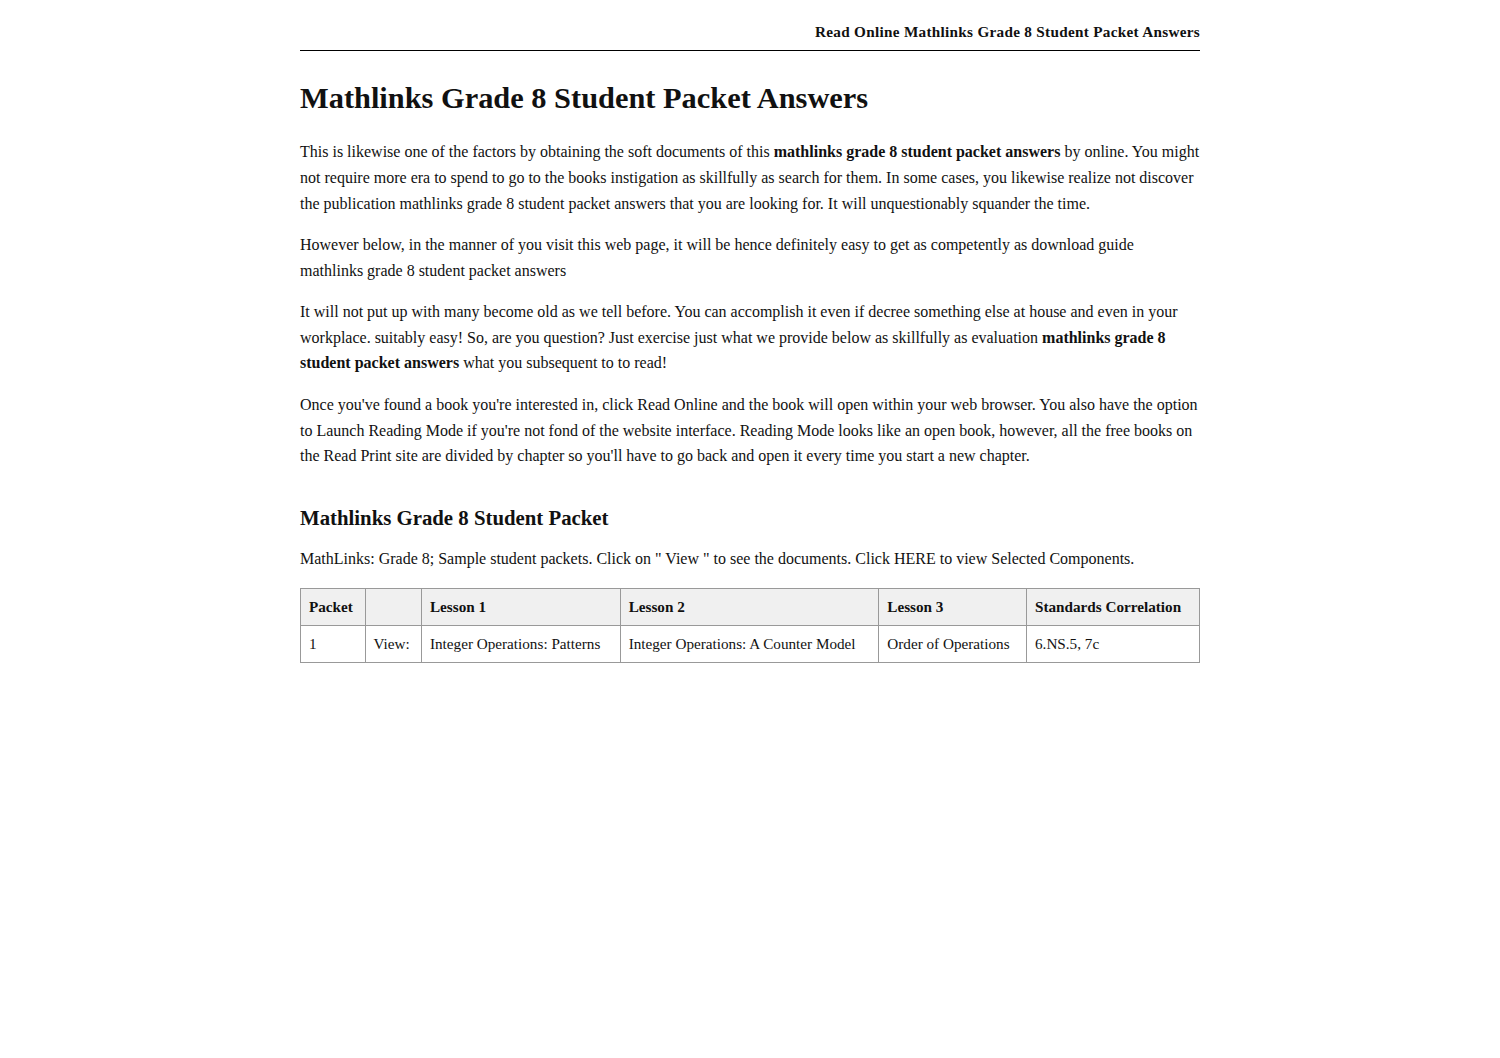Read Online Mathlinks Grade 8 Student Packet Answers
Mathlinks Grade 8 Student Packet Answers
This is likewise one of the factors by obtaining the soft documents of this mathlinks grade 8 student packet answers by online. You might not require more era to spend to go to the books instigation as skillfully as search for them. In some cases, you likewise realize not discover the publication mathlinks grade 8 student packet answers that you are looking for. It will unquestionably squander the time.
However below, in the manner of you visit this web page, it will be hence definitely easy to get as competently as download guide mathlinks grade 8 student packet answers
It will not put up with many become old as we tell before. You can accomplish it even if decree something else at house and even in your workplace. suitably easy! So, are you question? Just exercise just what we provide below as skillfully as evaluation mathlinks grade 8 student packet answers what you subsequent to to read!
Once you've found a book you're interested in, click Read Online and the book will open within your web browser. You also have the option to Launch Reading Mode if you're not fond of the website interface. Reading Mode looks like an open book, however, all the free books on the Read Print site are divided by chapter so you'll have to go back and open it every time you start a new chapter.
Mathlinks Grade 8 Student Packet
MathLinks: Grade 8; Sample student packets. Click on " View " to see the documents. Click HERE to view Selected Components.
| Packet | | Lesson 1 | Lesson 2 | Lesson 3 | Standards Correlation |
| --- | --- | --- | --- | --- | --- |
| 1 | View: | Integer Operations: Patterns | Integer Operations: A Counter Model | Order of Operations | 6.NS.5, 7c |